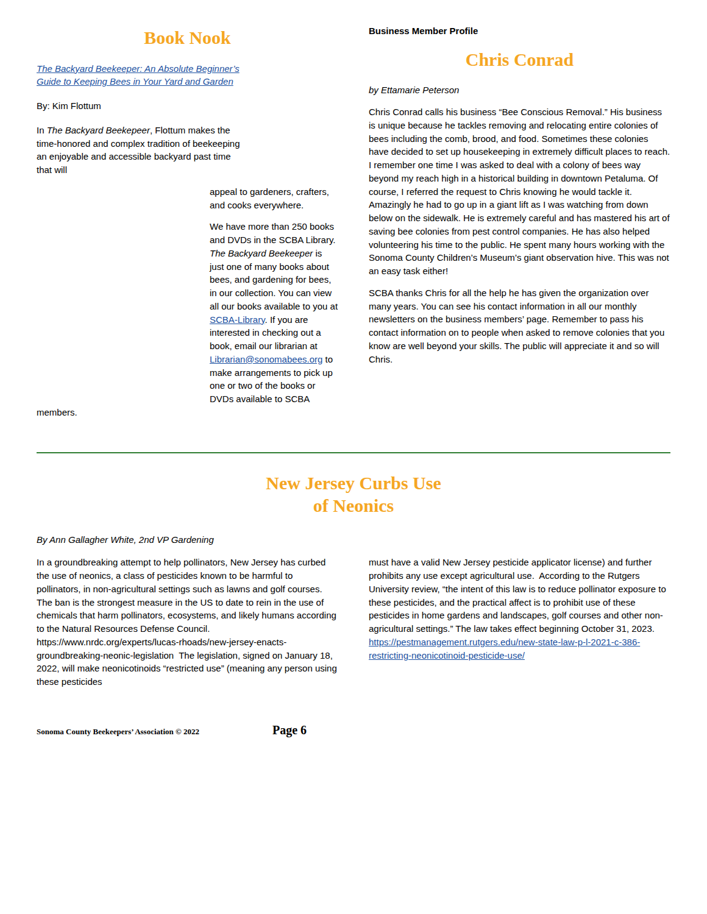Book Nook
The Backyard Beekeeper: An Absolute Beginner’s Guide to Keeping Bees in Your Yard and Garden
By: Kim Flottum
In The Backyard Beekepeer, Flottum makes the time-honored and complex tradition of beekeeping an enjoyable and accessible backyard past time that will
appeal to gardeners, crafters, and cooks everywhere.
We have more than 250 books and DVDs in the SCBA Library. The Backyard Beekeeper is just one of many books about bees, and gardening for bees, in our collection. You can view all our books available to you at SCBA-Library. If you are interested in checking out a book, email our librarian at Librarian@sonomabees.org to make arrangements to pick up one or two of the books or DVDs available to SCBA members.
Business Member Profile
Chris Conrad
by Ettamarie Peterson
Chris Conrad calls his business “Bee Conscious Removal.” His business is unique because he tackles removing and relocating entire colonies of bees including the comb, brood, and food. Sometimes these colonies have decided to set up housekeeping in extremely difficult places to reach. I remember one time I was asked to deal with a colony of bees way beyond my reach high in a historical building in downtown Petaluma. Of course, I referred the request to Chris knowing he would tackle it. Amazingly he had to go up in a giant lift as I was watching from down below on the sidewalk. He is extremely careful and has mastered his art of saving bee colonies from pest control companies. He has also helped volunteering his time to the public. He spent many hours working with the Sonoma County Children’s Museum’s giant observation hive. This was not an easy task either!
SCBA thanks Chris for all the help he has given the organization over many years. You can see his contact information in all our monthly newsletters on the business members’ page. Remember to pass his contact information on to people when asked to remove colonies that you know are well beyond your skills. The public will appreciate it and so will Chris.
New Jersey Curbs Use
of Neonics
By Ann Gallagher White, 2nd VP Gardening
In a groundbreaking attempt to help pollinators, New Jersey has curbed the use of neonics, a class of pesticides known to be harmful to pollinators, in non-agricultural settings such as lawns and golf courses. The ban is the strongest measure in the US to date to rein in the use of chemicals that harm pollinators, ecosystems, and likely humans according to the Natural Resources Defense Council. https://www.nrdc.org/experts/lucas-rhoads/new-jersey-enacts-groundbreaking-neonic-legislation The legislation, signed on January 18, 2022, will make neonicotinoids “restricted use” (meaning any person using these pesticides
must have a valid New Jersey pesticide applicator license) and further prohibits any use except agricultural use. According to the Rutgers University review, “the intent of this law is to reduce pollinator exposure to these pesticides, and the practical affect is to prohibit use of these pesticides in home gardens and landscapes, golf courses and other non-agricultural settings.” The law takes effect beginning October 31, 2023. https://pestmanagement.rutgers.edu/new-state-law-p-l-2021-c-386-restricting-neonicotinoid-pesticide-use/
Sonoma County Beekeepers’ Association © 2022 Page 6